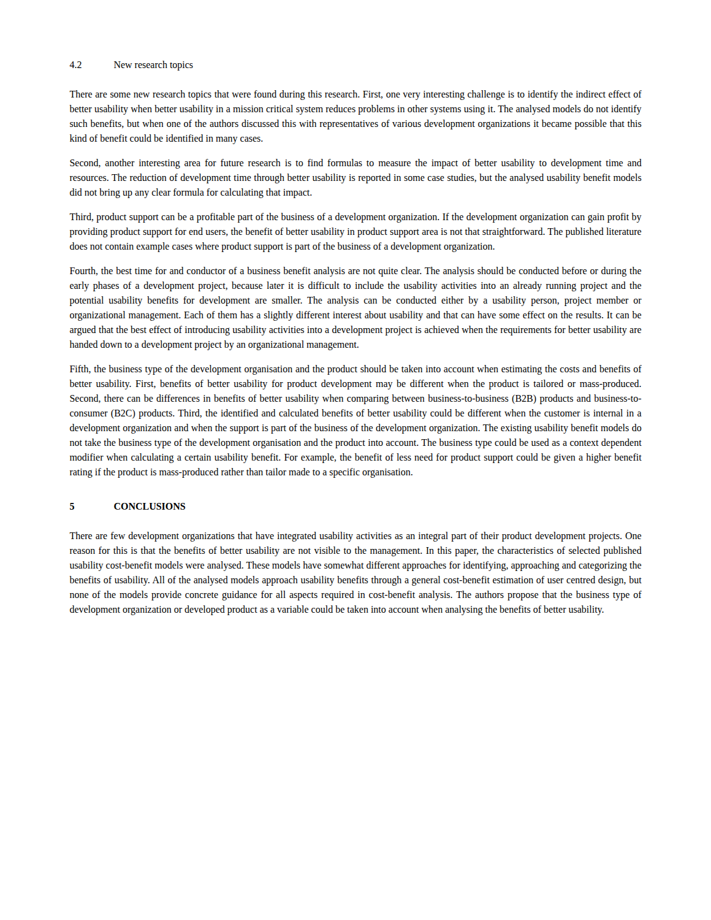4.2 New research topics
There are some new research topics that were found during this research. First, one very interesting challenge is to identify the indirect effect of better usability when better usability in a mission critical system reduces problems in other systems using it. The analysed models do not identify such benefits, but when one of the authors discussed this with representatives of various development organizations it became possible that this kind of benefit could be identified in many cases.
Second, another interesting area for future research is to find formulas to measure the impact of better usability to development time and resources. The reduction of development time through better usability is reported in some case studies, but the analysed usability benefit models did not bring up any clear formula for calculating that impact.
Third, product support can be a profitable part of the business of a development organization. If the development organization can gain profit by providing product support for end users, the benefit of better usability in product support area is not that straightforward. The published literature does not contain example cases where product support is part of the business of a development organization.
Fourth, the best time for and conductor of a business benefit analysis are not quite clear. The analysis should be conducted before or during the early phases of a development project, because later it is difficult to include the usability activities into an already running project and the potential usability benefits for development are smaller. The analysis can be conducted either by a usability person, project member or organizational management. Each of them has a slightly different interest about usability and that can have some effect on the results. It can be argued that the best effect of introducing usability activities into a development project is achieved when the requirements for better usability are handed down to a development project by an organizational management.
Fifth, the business type of the development organisation and the product should be taken into account when estimating the costs and benefits of better usability. First, benefits of better usability for product development may be different when the product is tailored or mass-produced. Second, there can be differences in benefits of better usability when comparing between business-to-business (B2B) products and business-to-consumer (B2C) products. Third, the identified and calculated benefits of better usability could be different when the customer is internal in a development organization and when the support is part of the business of the development organization. The existing usability benefit models do not take the business type of the development organisation and the product into account. The business type could be used as a context dependent modifier when calculating a certain usability benefit. For example, the benefit of less need for product support could be given a higher benefit rating if the product is mass-produced rather than tailor made to a specific organisation.
5 CONCLUSIONS
There are few development organizations that have integrated usability activities as an integral part of their product development projects. One reason for this is that the benefits of better usability are not visible to the management. In this paper, the characteristics of selected published usability cost-benefit models were analysed. These models have somewhat different approaches for identifying, approaching and categorizing the benefits of usability. All of the analysed models approach usability benefits through a general cost-benefit estimation of user centred design, but none of the models provide concrete guidance for all aspects required in cost-benefit analysis. The authors propose that the business type of development organization or developed product as a variable could be taken into account when analysing the benefits of better usability.